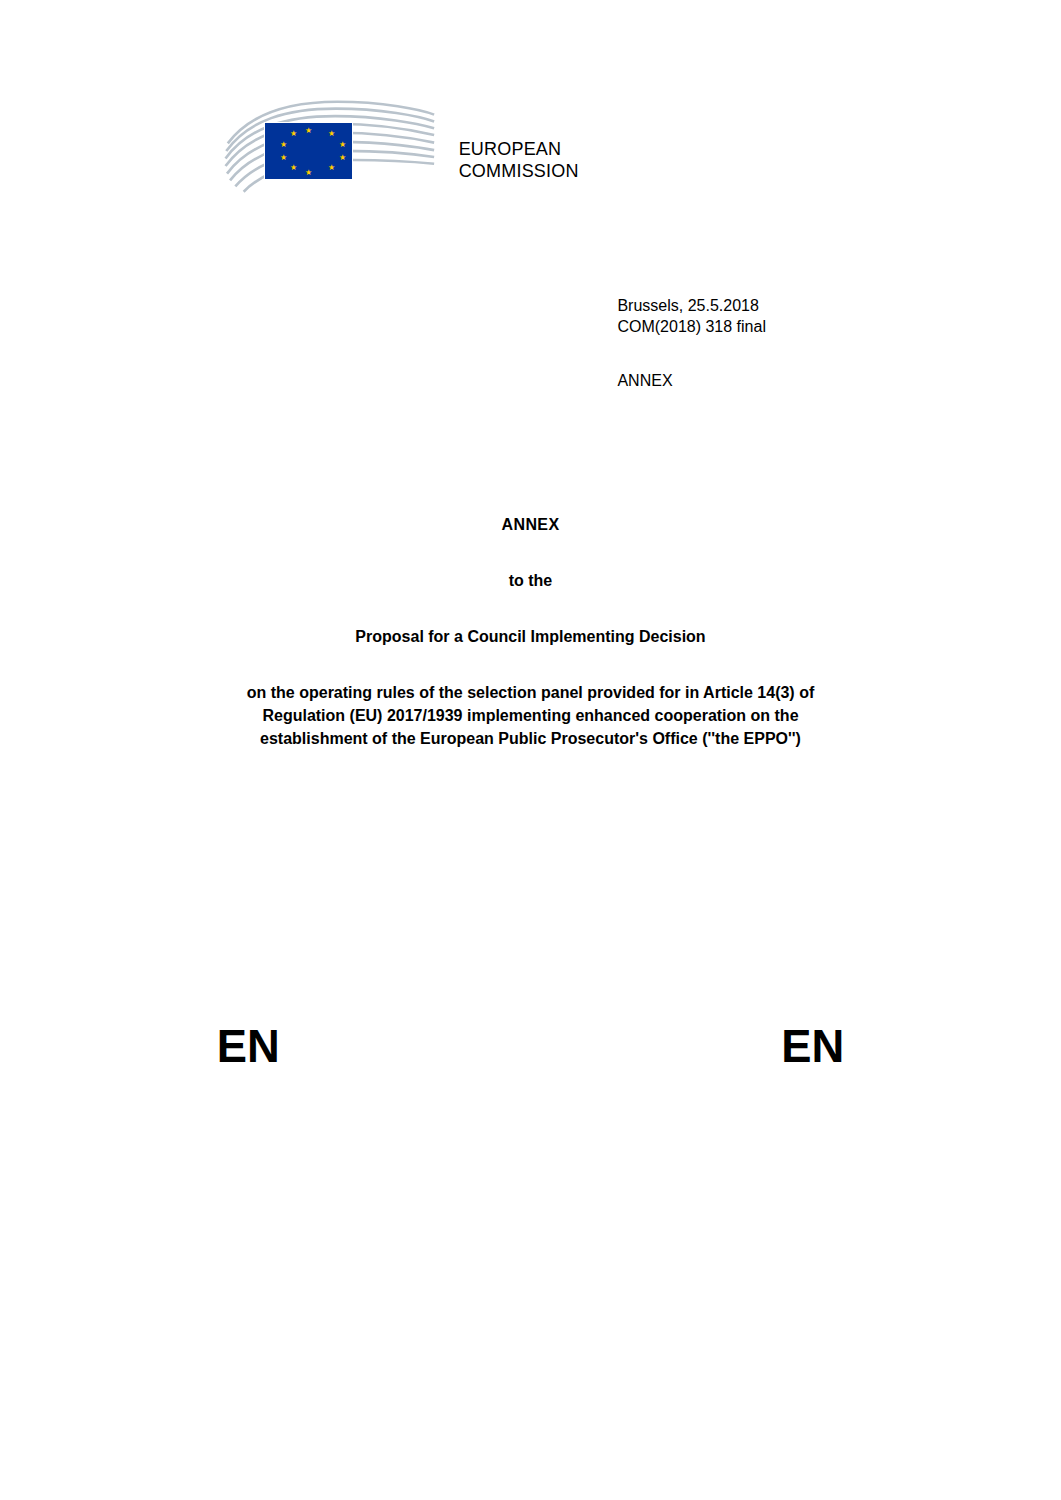★
★
★
★
★
★
★
★
★
★
EUROPEAN
COMMISSION
Brussels, 25.5.2018
COM(2018) 318 final
ANNEX
ANNEX
to the
Proposal for a Council Implementing Decision
on the operating rules of the selection panel provided for in Article 14(3) of Regulation (EU) 2017/1939 implementing enhanced cooperation on the establishment of the European Public Prosecutor's Office (''the EPPO'')
EN
EN